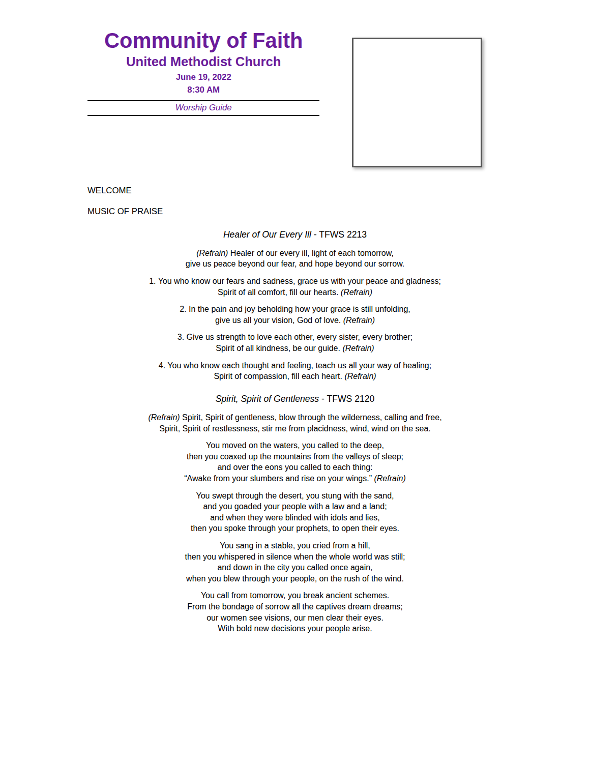Community of Faith
United Methodist Church
June 19, 2022
8:30 AM
Worship Guide
WELCOME
MUSIC OF PRAISE
Healer of Our Every Ill - TFWS 2213
(Refrain) Healer of our every ill, light of each tomorrow,
give us peace beyond our fear, and hope beyond our sorrow.
1. You who know our fears and sadness, grace us with your peace and gladness;
Spirit of all comfort, fill our hearts. (Refrain)
2. In the pain and joy beholding how your grace is still unfolding,
give us all your vision, God of love. (Refrain)
3. Give us strength to love each other, every sister, every brother;
Spirit of all kindness, be our guide. (Refrain)
4. You who know each thought and feeling, teach us all your way of healing;
Spirit of compassion, fill each heart. (Refrain)
Spirit, Spirit of Gentleness - TFWS 2120
(Refrain) Spirit, Spirit of gentleness, blow through the wilderness, calling and free,
Spirit, Spirit of restlessness, stir me from placidness, wind, wind on the sea.
You moved on the waters, you called to the deep,
then you coaxed up the mountains from the valleys of sleep;
and over the eons you called to each thing:
“Awake from your slumbers and rise on your wings.” (Refrain)
You swept through the desert, you stung with the sand,
and you goaded your people with a law and a land;
and when they were blinded with idols and lies,
then you spoke through your prophets, to open their eyes.
You sang in a stable, you cried from a hill,
then you whispered in silence when the whole world was still;
and down in the city you called once again,
when you blew through your people, on the rush of the wind.
You call from tomorrow, you break ancient schemes.
From the bondage of sorrow all the captives dream dreams;
our women see visions, our men clear their eyes.
With bold new decisions your people arise.